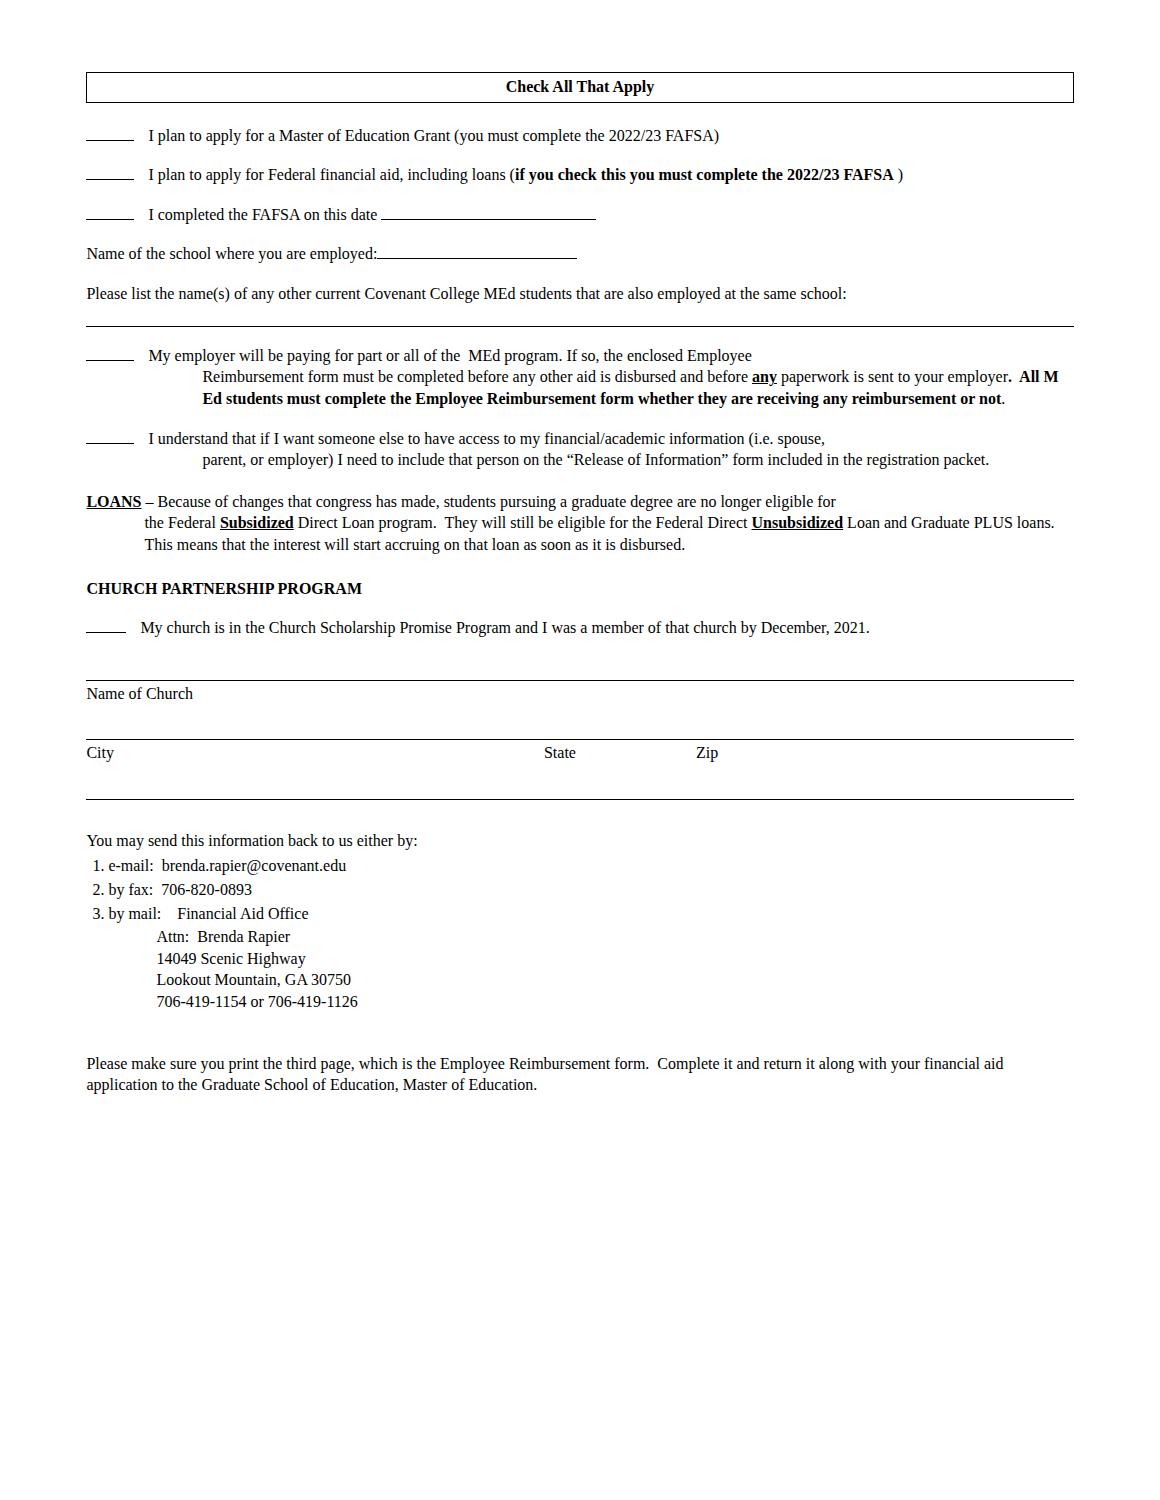Check All That Apply
I plan to apply for a Master of Education Grant (you must complete the 2022/23 FAFSA)
I plan to apply for Federal financial aid, including loans (if you check this you must complete the 2022/23 FAFSA )
I completed the FAFSA on this date
Name of the school where you are employed:
Please list the name(s) of any other current Covenant College MEd students that are also employed at the same school:
My employer will be paying for part or all of the MEd program. If so, the enclosed Employee Reimbursement form must be completed before any other aid is disbursed and before any paperwork is sent to your employer. All M Ed students must complete the Employee Reimbursement form whether they are receiving any reimbursement or not.
I understand that if I want someone else to have access to my financial/academic information (i.e. spouse, parent, or employer) I need to include that person on the “Release of Information” form included in the registration packet.
LOANS – Because of changes that congress has made, students pursuing a graduate degree are no longer eligible for
the Federal Subsidized Direct Loan program. They will still be eligible for the Federal Direct Unsubsidized Loan and Graduate PLUS loans. This means that the interest will start accruing on that loan as soon as it is disbursed.
CHURCH PARTNERSHIP PROGRAM
My church is in the Church Scholarship Promise Program and I was a member of that church by December, 2021.
Name of Church
City State Zip
You may send this information back to us either by:
e-mail: brenda.rapier@covenant.edu
by fax: 706-820-0893
by mail: Financial Aid Office
Attn: Brenda Rapier
14049 Scenic Highway
Lookout Mountain, GA 30750
706-419-1154 or 706-419-1126
Please make sure you print the third page, which is the Employee Reimbursement form. Complete it and return it along with your financial aid application to the Graduate School of Education, Master of Education.